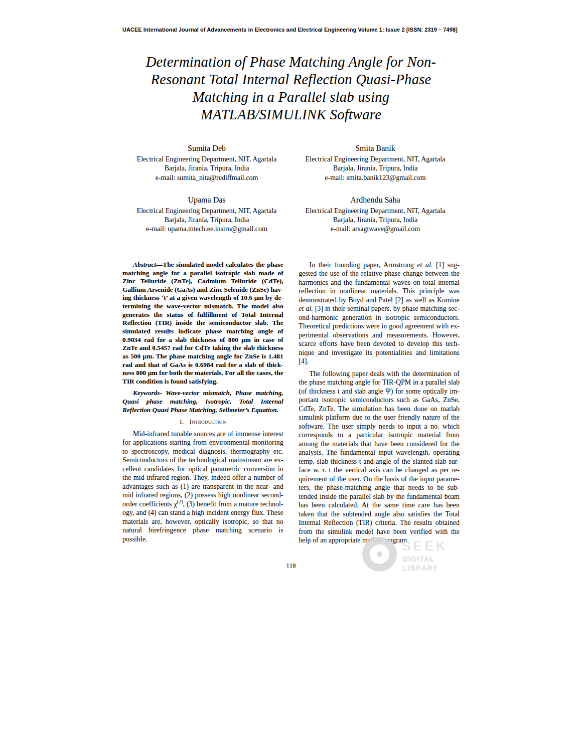UACEE International Journal of Advancements in Electronics and Electrical Engineering Volume 1: Issue 2 [ISSN: 2319 – 7498]
Determination of Phase Matching Angle for Non-Resonant Total Internal Reflection Quasi-Phase Matching in a Parallel slab using MATLAB/SIMULINK Software
| Sumita Deb Electrical Engineering Department, NIT, Agartala Barjala, Jirania, Tripura, India e-mail: sumita_nita@rediffmail.com | Smita Banik Electrical Engineering Department, NIT, Agartala Barjala, Jirania, Tripura, India e-mail: smita.banik123@gmail.com |
| Upama Das Electrical Engineering Department, NIT, Agartala Barjala, Jirania, Tripura, India e-mail: upama.mtech.ee.instru@gmail.com | Ardhendu Saha Electrical Engineering Department, NIT, Agartala Barjala, Jirania, Tripura, India e-mail: arsagtwave@gmail.com |
Abstract—The simulated model calculates the phase matching angle for a parallel isotropic slab made of Zinc Telluride (ZnTe), Cadmium Telluride (CdTe), Gallium Arsenide (GaAs) and Zinc Selenide (ZnSe) having thickness ‘t’ at a given wavelength of 10.6 µm by determining the wave-vector mismatch. The model also generates the status of fulfillment of Total Internal Reflection (TIR) inside the semiconductor slab. The simulated results indicate phase matching angle of 0.9034 rad for a slab thickness of 800 µm in case of ZnTe and 0.5457 rad for CdTe taking the slab thickness as 500 µm. The phase matching angle for ZnSe is 1.481 rad and that of GaAs is 0.6984 rad for a slab of thickness 800 µm for both the materials. For all the cases, the TIR condition is found satisfying.
Keywords- Wave-vector mismatch, Phase matching, Quasi phase matching, Isotropic, Total Internal Reflection Quasi Phase Matching, Sellmeier’s Equation.
I. Introduction
Mid-infrared tunable sources are of immense interest for applications starting from environmental monitoring to spectroscopy, medical diagnosis, thermography etc. Semiconductors of the technological mainstream are excellent candidates for optical parametric conversion in the mid-infrared region. They, indeed offer a number of advantages such as (1) are transparent in the near- and mid infrared regions, (2) possess high nonlinear second-order coefficients χ(2), (3) benefit from a mature technology, and (4) can stand a high incident energy flux. These materials are, however, optically isotropic, so that no natural birefringence phase matching scenario is possible.
In their founding paper, Armstrong et al. [1] suggested the use of the relative phase change between the harmonics and the fundamental waves on total internal reflection in nonlinear materials. This principle was demonstrated by Boyd and Patel [2] as well as Komine et al. [3] in their seminal papers, by phase matching second-harmonic generation in isotropic semiconductors. Theoretical predictions were in good agreement with experimental observations and measurements. However, scarce efforts have been devoted to develop this technique and investigate its potentialities and limitations [4].
The following paper deals with the determination of the phase matching angle for TIR-QPM in a parallel slab (of thickness t and slab angle Ψ) for some optically important isotropic semiconductors such as GaAs, ZnSe, CdTe, ZnTe. The simulation has been done on matlab simulink platform due to the user friendly nature of the software. The user simply needs to input a no. which corresponds to a particular isotropic material from among the materials that have been considered for the analysis. The fundamental input wavelength, operating temp, slab thickness t and angle of the slanted slab surface w. r. t the vertical axis can be changed as per requirement of the user. On the basis of the input parameters, the phase-matching angle that needs to be subtended inside the parallel slab by the fundamental beam has been calculated. At the same time care has been taken that the subtended angle also satisfies the Total Internal Reflection (TIR) criteria. The results obtained from the simulink model have been verified with the help of an appropriate matlab program.
118
SEEK
DIGITAL LIBRARY